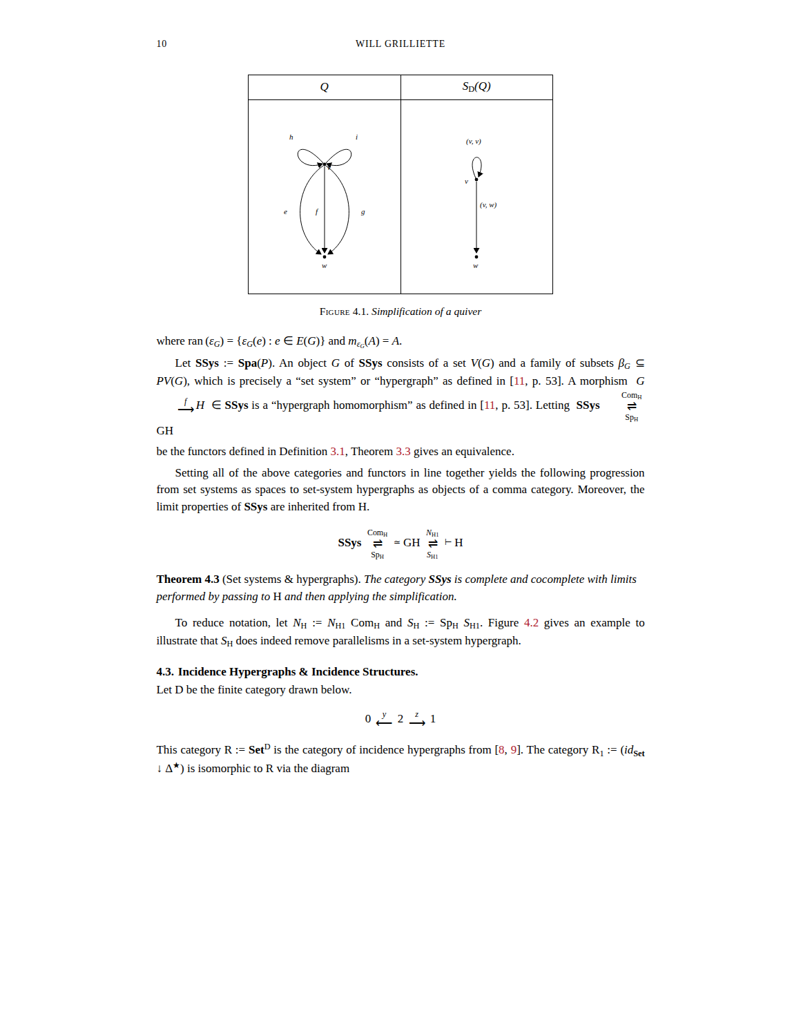10
Will Grilliette
| Q | S D ( Q ) |
| --- | --- |
| v w h i e f g | v w (v, v) (v, w) |
Figure 4.1. Simplification of a quiver
where ran (εG) = {εG(e) : e ∈ E(G)} and mεG(A) = A.
Let SSys := Spa(P). An object G of SSys consists of a set V(G) and a family of subsets βG ⊆ PV(G), which is precisely a “set system” or “hypergraph” as defined in [11, p. 53]. A morphism Gf⟶H ∈ SSys is a “hypergraph homomorphism” as defined in [11, p. 53]. Letting SSys ComH⇌SpH GH
be the functors defined in Definition 3.1, Theorem 3.3 gives an equivalence.
Setting all of the above categories and functors in line together yields the following progression from set systems as spaces to set-system hypergraphs as objects of a comma category. Moreover, the limit properties of SSys are inherited from H.
SSys ComH⇌SpH ≃ GH NH 1⇌SH 1 ⊢ H
Theorem 4.3 (Set systems & hypergraphs). The category SSys is complete and cocomplete with limits performed by passing to H and then applying the simplification.
To reduce notation, let NH := NH 1 ComH and SH := SpH SH 1. Figure 4.2 gives an example to illustrate that SH does indeed remove parallelisms in a set-system hypergraph.
4.3. Incidence Hypergraphs & Incidence Structures.
Let D be the finite category drawn below.
0 y⟵ 2 z⟶ 1
This category R := Set D is the category of incidence hypergraphs from [8, 9]. The category R 1 := (id Set ↓ Δ★) is isomorphic to R via the diagram